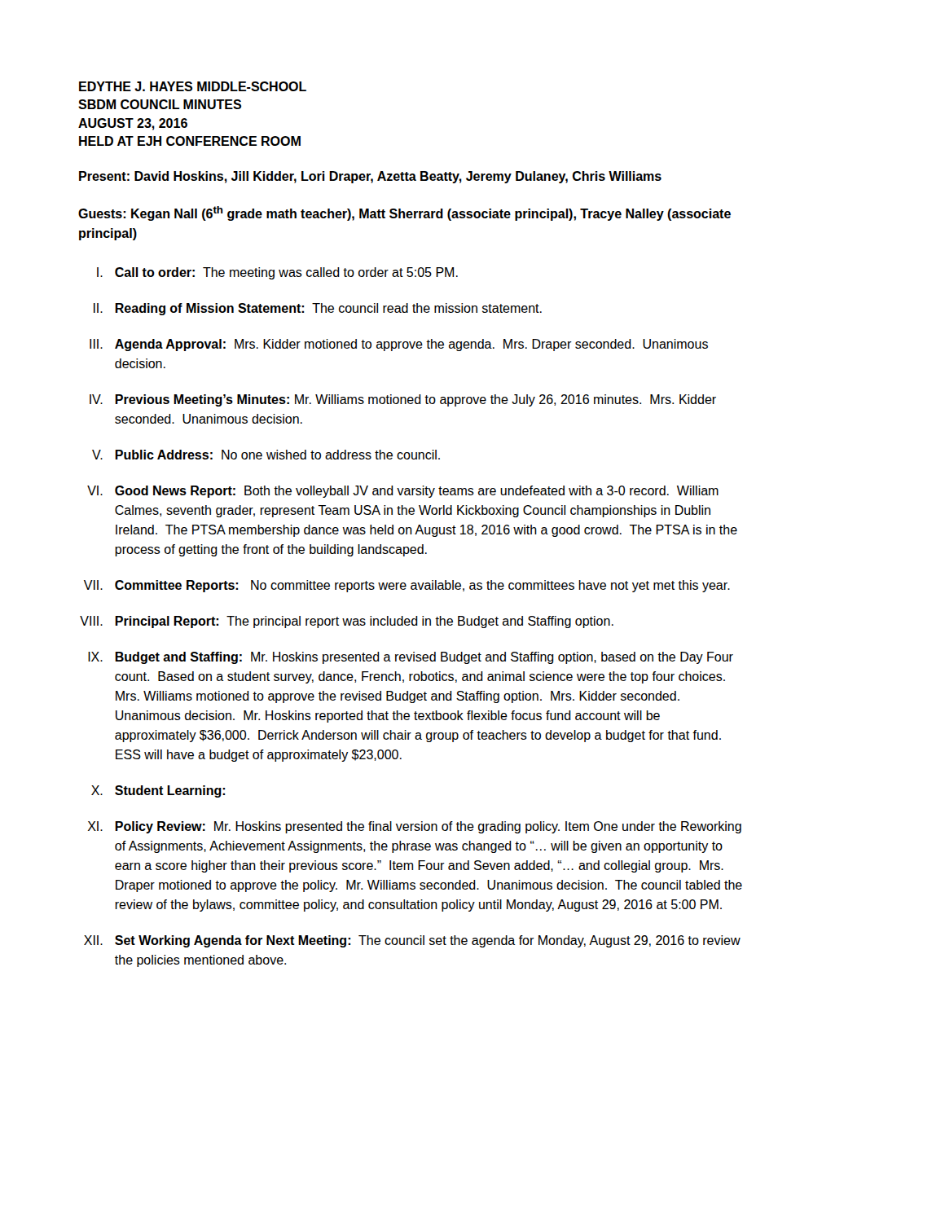EDYTHE J. HAYES MIDDLE-SCHOOL
SBDM COUNCIL MINUTES
AUGUST 23, 2016
HELD AT EJH CONFERENCE ROOM
Present: David Hoskins, Jill Kidder, Lori Draper, Azetta Beatty, Jeremy Dulaney, Chris Williams
Guests: Kegan Nall (6th grade math teacher), Matt Sherrard (associate principal), Tracye Nalley (associate principal)
Call to order: The meeting was called to order at 5:05 PM.
Reading of Mission Statement: The council read the mission statement.
Agenda Approval: Mrs. Kidder motioned to approve the agenda. Mrs. Draper seconded. Unanimous decision.
Previous Meeting’s Minutes: Mr. Williams motioned to approve the July 26, 2016 minutes. Mrs. Kidder seconded. Unanimous decision.
Public Address: No one wished to address the council.
Good News Report: Both the volleyball JV and varsity teams are undefeated with a 3-0 record. William Calmes, seventh grader, represent Team USA in the World Kickboxing Council championships in Dublin Ireland. The PTSA membership dance was held on August 18, 2016 with a good crowd. The PTSA is in the process of getting the front of the building landscaped.
Committee Reports: No committee reports were available, as the committees have not yet met this year.
Principal Report: The principal report was included in the Budget and Staffing option.
Budget and Staffing: Mr. Hoskins presented a revised Budget and Staffing option, based on the Day Four count. Based on a student survey, dance, French, robotics, and animal science were the top four choices. Mrs. Williams motioned to approve the revised Budget and Staffing option. Mrs. Kidder seconded. Unanimous decision. Mr. Hoskins reported that the textbook flexible focus fund account will be approximately $36,000. Derrick Anderson will chair a group of teachers to develop a budget for that fund. ESS will have a budget of approximately $23,000.
Student Learning:
Policy Review: Mr. Hoskins presented the final version of the grading policy. Item One under the Reworking of Assignments, Achievement Assignments, the phrase was changed to “… will be given an opportunity to earn a score higher than their previous score.” Item Four and Seven added, “… and collegial group. Mrs. Draper motioned to approve the policy. Mr. Williams seconded. Unanimous decision. The council tabled the review of the bylaws, committee policy, and consultation policy until Monday, August 29, 2016 at 5:00 PM.
Set Working Agenda for Next Meeting: The council set the agenda for Monday, August 29, 2016 to review the policies mentioned above.